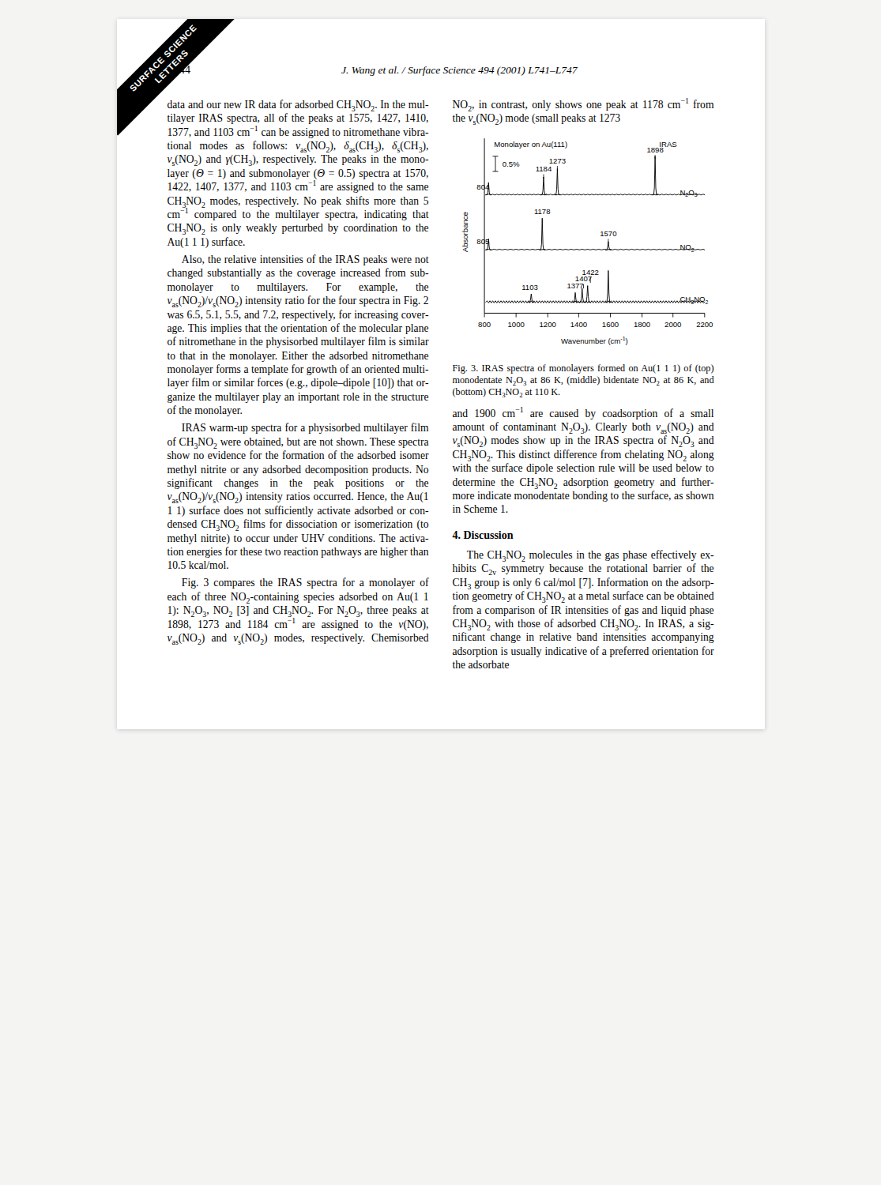SURFACE SCIENCE LETTERS
L744
J. Wang et al. / Surface Science 494 (2001) L741–L747
data and our new IR data for adsorbed CH3NO2. In the multilayer IRAS spectra, all of the peaks at 1575, 1427, 1410, 1377, and 1103 cm−1 can be assigned to nitromethane vibrational modes as follows: vas(NO2), δas(CH3), δs(CH3), vs(NO2) and γ(CH3), respectively. The peaks in the monolayer (Θ = 1) and submonolayer (Θ = 0.5) spectra at 1570, 1422, 1407, 1377, and 1103 cm−1 are assigned to the same CH3NO2 modes, respectively. No peak shifts more than 5 cm−1 compared to the multilayer spectra, indicating that CH3NO2 is only weakly perturbed by coordination to the Au(1 1 1) surface.
Also, the relative intensities of the IRAS peaks were not changed substantially as the coverage increased from submonolayer to multilayers. For example, the vas(NO2)/vs(NO2) intensity ratio for the four spectra in Fig. 2 was 6.5, 5.1, 5.5, and 7.2, respectively, for increasing coverage. This implies that the orientation of the molecular plane of nitromethane in the physisorbed multilayer film is similar to that in the monolayer. Either the adsorbed nitromethane monolayer forms a template for growth of an oriented multilayer film or similar forces (e.g., dipole–dipole [10]) that organize the multilayer play an important role in the structure of the monolayer.
IRAS warm-up spectra for a physisorbed multilayer film of CH3NO2 were obtained, but are not shown. These spectra show no evidence for the formation of the adsorbed isomer methyl nitrite or any adsorbed decomposition products. No significant changes in the peak positions or the vas(NO2)/vs(NO2) intensity ratios occurred. Hence, the Au(1 1 1) surface does not sufficiently activate adsorbed or condensed CH3NO2 films for dissociation or isomerization (to methyl nitrite) to occur under UHV conditions. The activation energies for these two reaction pathways are higher than 10.5 kcal/mol.
Fig. 3 compares the IRAS spectra for a monolayer of each of three NO2-containing species adsorbed on Au(1 1 1): N2O3, NO2 [3] and CH3NO2. For N2O3, three peaks at 1898, 1273 and 1184 cm−1 are assigned to the v(NO), vas(NO2) and vs(NO2) modes, respectively. Chemisorbed NO2, in contrast, only shows one peak at 1178 cm−1 from the vs(NO2) mode (small peaks at 1273
800 1000 1200 1400 1600 1800 2000 2200 Wavenumber (cm-1) Absorbance Monolayer on Au(111) IRAS 0.5% 804 1184 1273 1898 N2O3 805 1178 1570 NO2 1103 1377 1407 1422 CH3NO2
Fig. 3. IRAS spectra of monolayers formed on Au(1 1 1) of (top) monodentate N2O3 at 86 K, (middle) bidentate NO2 at 86 K, and (bottom) CH3NO2 at 110 K.
and 1900 cm−1 are caused by coadsorption of a small amount of contaminant N2O3). Clearly both vas(NO2) and vs(NO2) modes show up in the IRAS spectra of N2O3 and CH3NO2. This distinct difference from chelating NO2 along with the surface dipole selection rule will be used below to determine the CH3NO2 adsorption geometry and furthermore indicate monodentate bonding to the surface, as shown in Scheme 1.
4. Discussion
The CH3NO2 molecules in the gas phase effectively exhibits C2v symmetry because the rotational barrier of the CH3 group is only 6 cal/mol [7]. Information on the adsorption geometry of CH3NO2 at a metal surface can be obtained from a comparison of IR intensities of gas and liquid phase CH3NO2 with those of adsorbed CH3NO2. In IRAS, a significant change in relative band intensities accompanying adsorption is usually indicative of a preferred orientation for the adsorbate